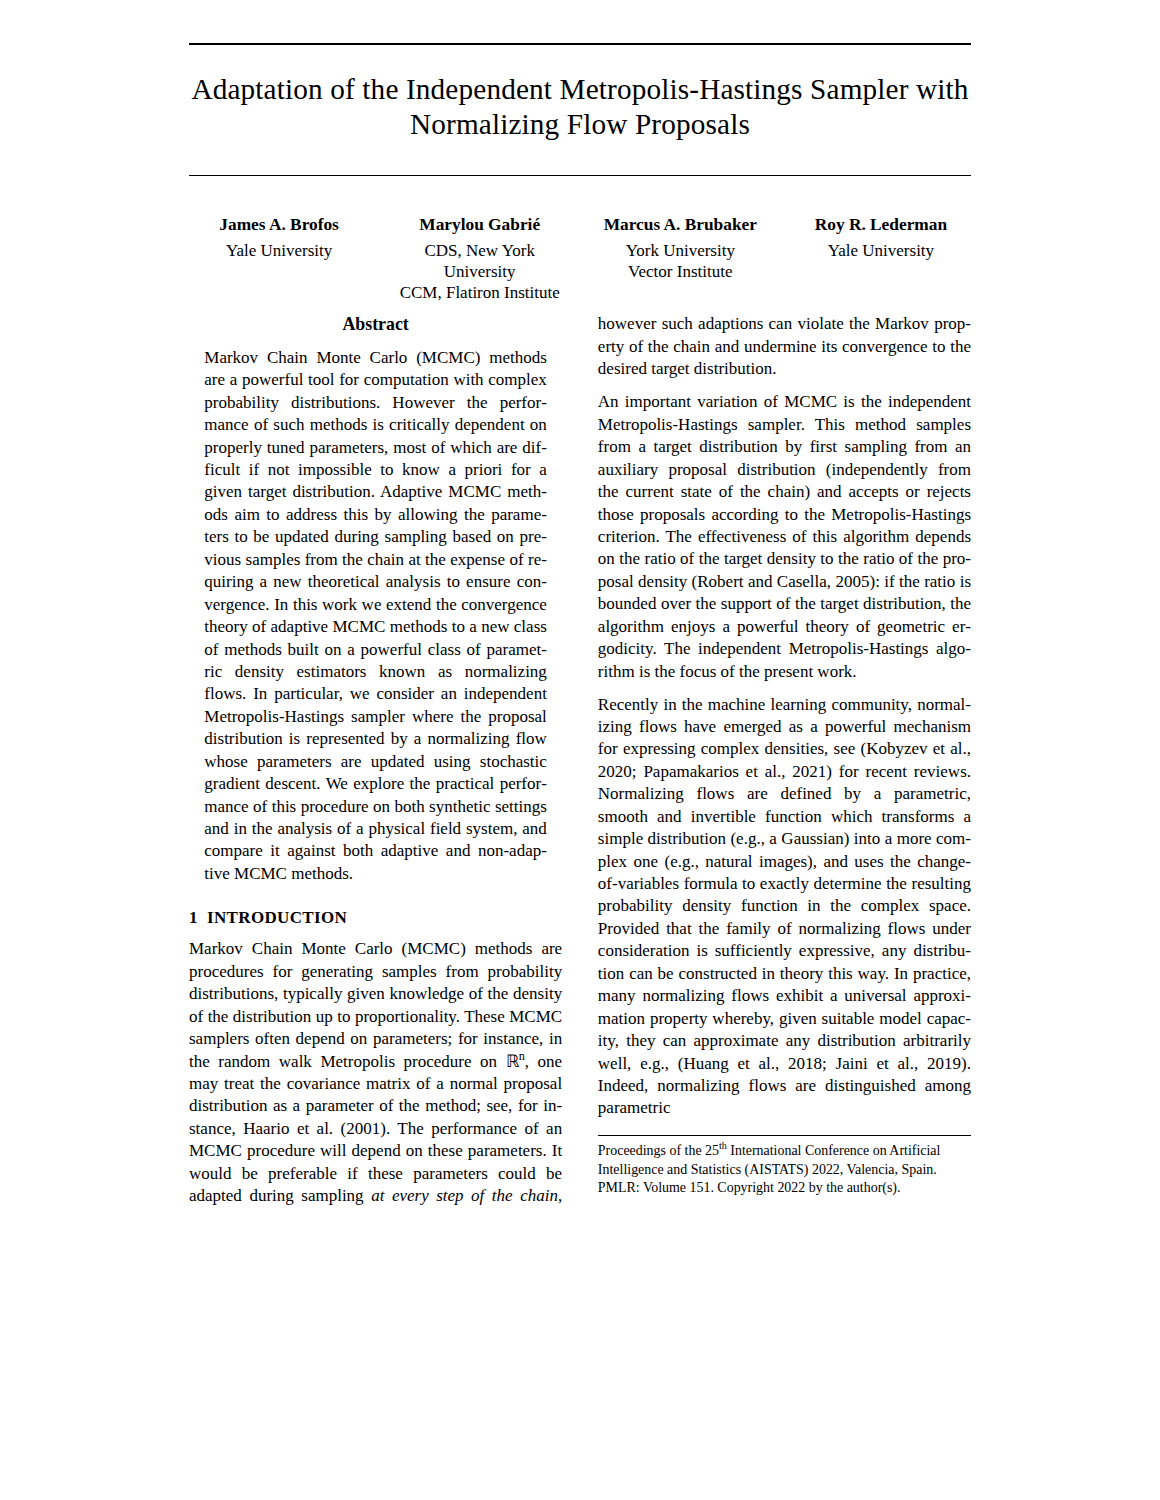Adaptation of the Independent Metropolis-Hastings Sampler with
Normalizing Flow Proposals
James A. Brofos Yale University
Marylou Gabrié CDS, New York University CCM, Flatiron Institute
Marcus A. Brubaker York University Vector Institute
Roy R. Lederman Yale University
Abstract
Markov Chain Monte Carlo (MCMC) methods are a powerful tool for computation with complex probability distributions. However the performance of such methods is critically dependent on properly tuned parameters, most of which are difficult if not impossible to know a priori for a given target distribution. Adaptive MCMC methods aim to address this by allowing the parameters to be updated during sampling based on previous samples from the chain at the expense of requiring a new theoretical analysis to ensure convergence. In this work we extend the convergence theory of adaptive MCMC methods to a new class of methods built on a powerful class of parametric density estimators known as normalizing flows. In particular, we consider an independent Metropolis-Hastings sampler where the proposal distribution is represented by a normalizing flow whose parameters are updated using stochastic gradient descent. We explore the practical performance of this procedure on both synthetic settings and in the analysis of a physical field system, and compare it against both adaptive and non-adaptive MCMC methods.
1 INTRODUCTION
Markov Chain Monte Carlo (MCMC) methods are procedures for generating samples from probability distributions, typically given knowledge of the density of the distribution up to proportionality. These MCMC samplers often depend on parameters; for instance, in the random walk Metropolis procedure on ℝn, one may treat the covariance matrix of a normal proposal distribution as a parameter of the method; see, for instance, Haario et al. (2001). The performance of an MCMC procedure will depend on these parameters. It would be preferable if these parameters could be adapted during sampling at every step of the chain, however such adaptions can violate the Markov property of the chain and undermine its convergence to the desired target distribution.
An important variation of MCMC is the independent Metropolis-Hastings sampler. This method samples from a target distribution by first sampling from an auxiliary proposal distribution (independently from the current state of the chain) and accepts or rejects those proposals according to the Metropolis-Hastings criterion. The effectiveness of this algorithm depends on the ratio of the target density to the ratio of the proposal density (Robert and Casella, 2005): if the ratio is bounded over the support of the target distribution, the algorithm enjoys a powerful theory of geometric ergodicity. The independent Metropolis-Hastings algorithm is the focus of the present work.
Recently in the machine learning community, normalizing flows have emerged as a powerful mechanism for expressing complex densities, see (Kobyzev et al., 2020; Papamakarios et al., 2021) for recent reviews. Normalizing flows are defined by a parametric, smooth and invertible function which transforms a simple distribution (e.g., a Gaussian) into a more complex one (e.g., natural images), and uses the change-of-variables formula to exactly determine the resulting probability density function in the complex space. Provided that the family of normalizing flows under consideration is sufficiently expressive, any distribution can be constructed in theory this way. In practice, many normalizing flows exhibit a universal approximation property whereby, given suitable model capacity, they can approximate any distribution arbitrarily well, e.g., (Huang et al., 2018; Jaini et al., 2019). Indeed, normalizing flows are distinguished among parametric
Proceedings of the 25th International Conference on Artificial Intelligence and Statistics (AISTATS) 2022, Valencia, Spain. PMLR: Volume 151. Copyright 2022 by the author(s).